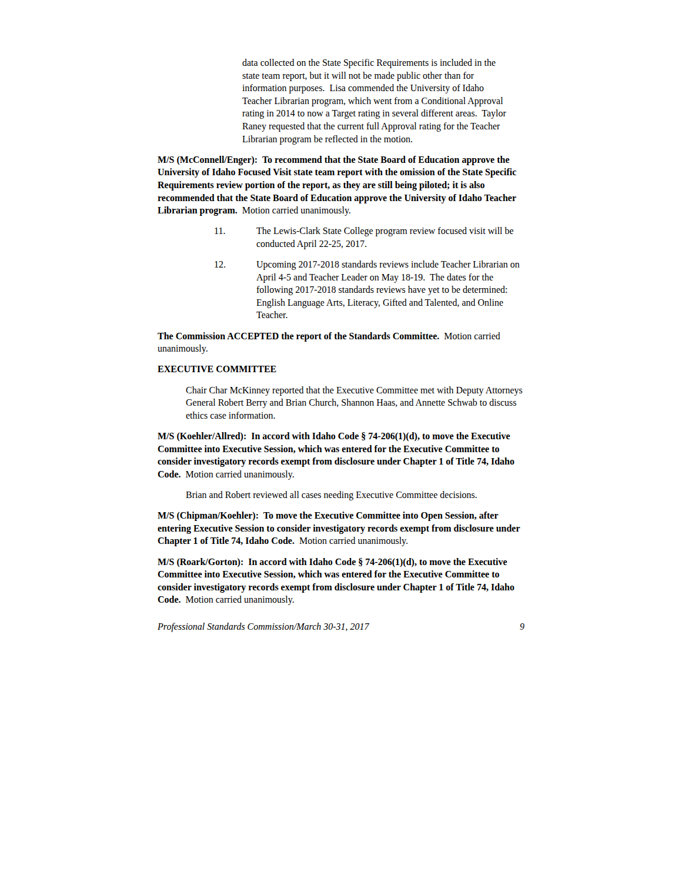data collected on the State Specific Requirements is included in the state team report, but it will not be made public other than for information purposes. Lisa commended the University of Idaho Teacher Librarian program, which went from a Conditional Approval rating in 2014 to now a Target rating in several different areas. Taylor Raney requested that the current full Approval rating for the Teacher Librarian program be reflected in the motion.
M/S (McConnell/Enger): To recommend that the State Board of Education approve the University of Idaho Focused Visit state team report with the omission of the State Specific Requirements review portion of the report, as they are still being piloted; it is also recommended that the State Board of Education approve the University of Idaho Teacher Librarian program. Motion carried unanimously.
11.
The Lewis-Clark State College program review focused visit will be conducted April 22-25, 2017.
12.
Upcoming 2017-2018 standards reviews include Teacher Librarian on April 4-5 and Teacher Leader on May 18-19. The dates for the following 2017-2018 standards reviews have yet to be determined: English Language Arts, Literacy, Gifted and Talented, and Online Teacher.
The Commission ACCEPTED the report of the Standards Committee. Motion carried unanimously.
EXECUTIVE COMMITTEE
Chair Char McKinney reported that the Executive Committee met with Deputy Attorneys General Robert Berry and Brian Church, Shannon Haas, and Annette Schwab to discuss ethics case information.
M/S (Koehler/Allred): In accord with Idaho Code § 74-206(1)(d), to move the Executive Committee into Executive Session, which was entered for the Executive Committee to consider investigatory records exempt from disclosure under Chapter 1 of Title 74, Idaho Code. Motion carried unanimously.
Brian and Robert reviewed all cases needing Executive Committee decisions.
M/S (Chipman/Koehler): To move the Executive Committee into Open Session, after entering Executive Session to consider investigatory records exempt from disclosure under Chapter 1 of Title 74, Idaho Code. Motion carried unanimously.
M/S (Roark/Gorton): In accord with Idaho Code § 74-206(1)(d), to move the Executive Committee into Executive Session, which was entered for the Executive Committee to consider investigatory records exempt from disclosure under Chapter 1 of Title 74, Idaho Code. Motion carried unanimously.
Professional Standards Commission/March 30-31, 2017
9